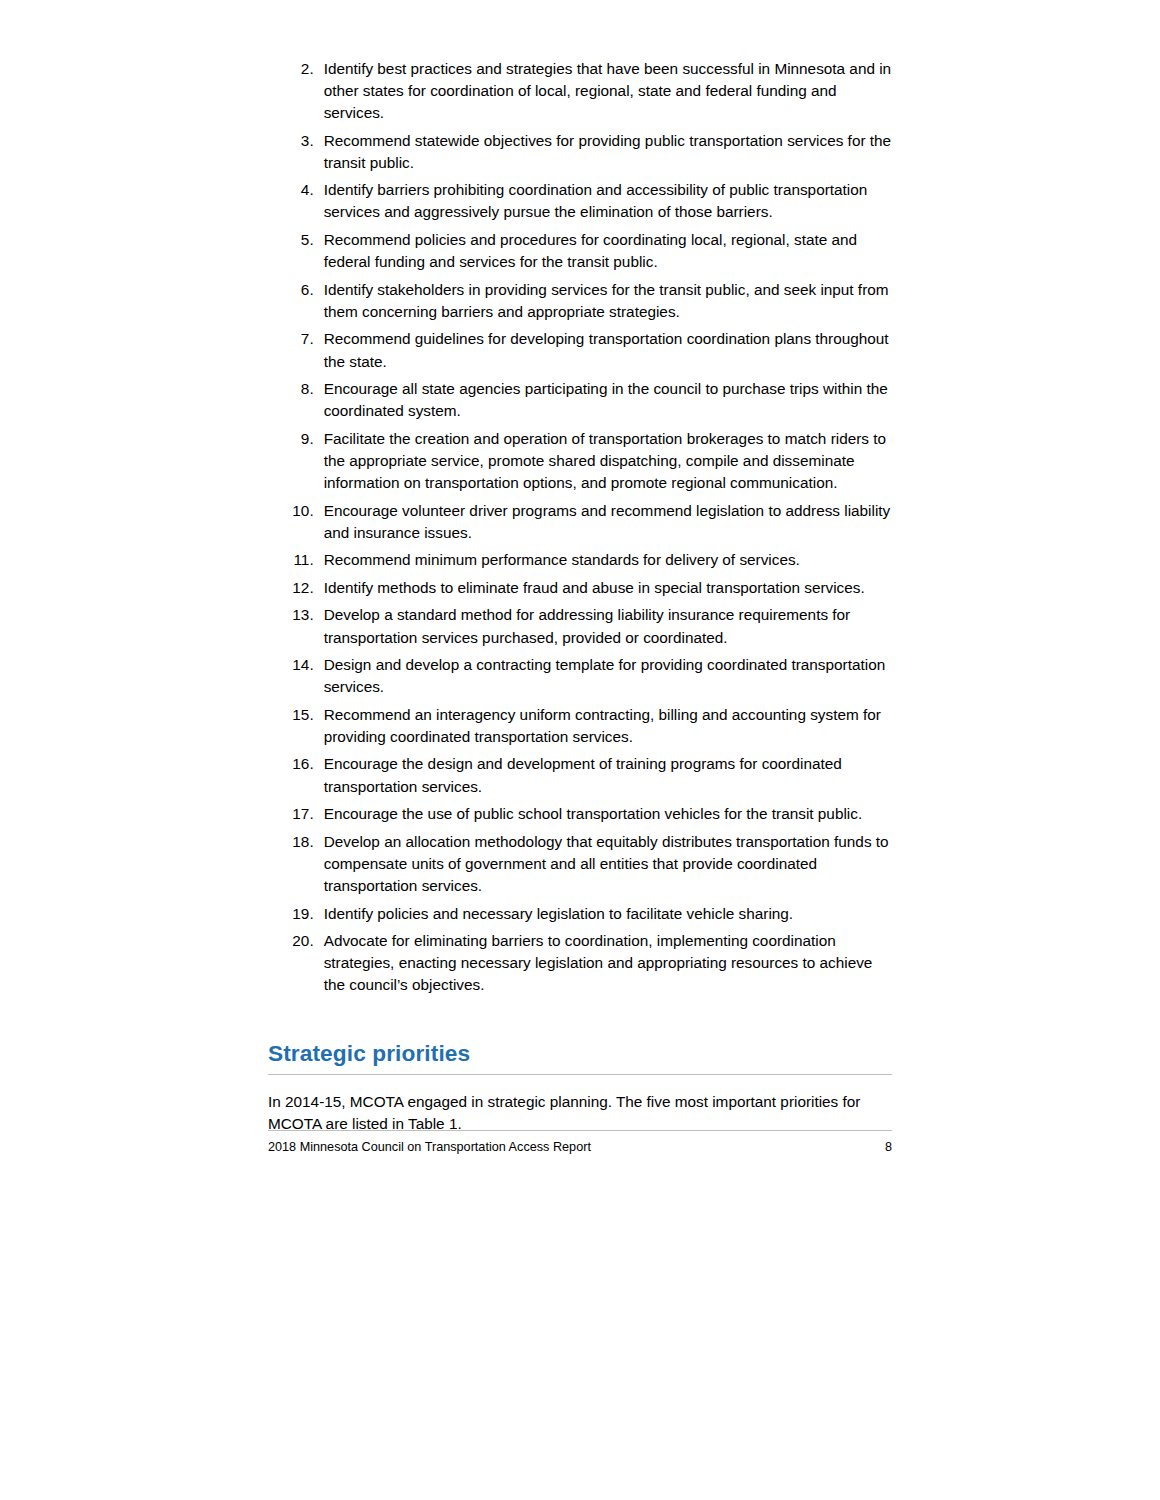Identify best practices and strategies that have been successful in Minnesota and in other states for coordination of local, regional, state and federal funding and services.
Recommend statewide objectives for providing public transportation services for the transit public.
Identify barriers prohibiting coordination and accessibility of public transportation services and aggressively pursue the elimination of those barriers.
Recommend policies and procedures for coordinating local, regional, state and federal funding and services for the transit public.
Identify stakeholders in providing services for the transit public, and seek input from them concerning barriers and appropriate strategies.
Recommend guidelines for developing transportation coordination plans throughout the state.
Encourage all state agencies participating in the council to purchase trips within the coordinated system.
Facilitate the creation and operation of transportation brokerages to match riders to the appropriate service, promote shared dispatching, compile and disseminate information on transportation options, and promote regional communication.
Encourage volunteer driver programs and recommend legislation to address liability and insurance issues.
Recommend minimum performance standards for delivery of services.
Identify methods to eliminate fraud and abuse in special transportation services.
Develop a standard method for addressing liability insurance requirements for transportation services purchased, provided or coordinated.
Design and develop a contracting template for providing coordinated transportation services.
Recommend an interagency uniform contracting, billing and accounting system for providing coordinated transportation services.
Encourage the design and development of training programs for coordinated transportation services.
Encourage the use of public school transportation vehicles for the transit public.
Develop an allocation methodology that equitably distributes transportation funds to compensate units of government and all entities that provide coordinated transportation services.
Identify policies and necessary legislation to facilitate vehicle sharing.
Advocate for eliminating barriers to coordination, implementing coordination strategies, enacting necessary legislation and appropriating resources to achieve the council’s objectives.
Strategic priorities
In 2014-15, MCOTA engaged in strategic planning. The five most important priorities for MCOTA are listed in Table 1.
2018 Minnesota Council on Transportation Access Report 8